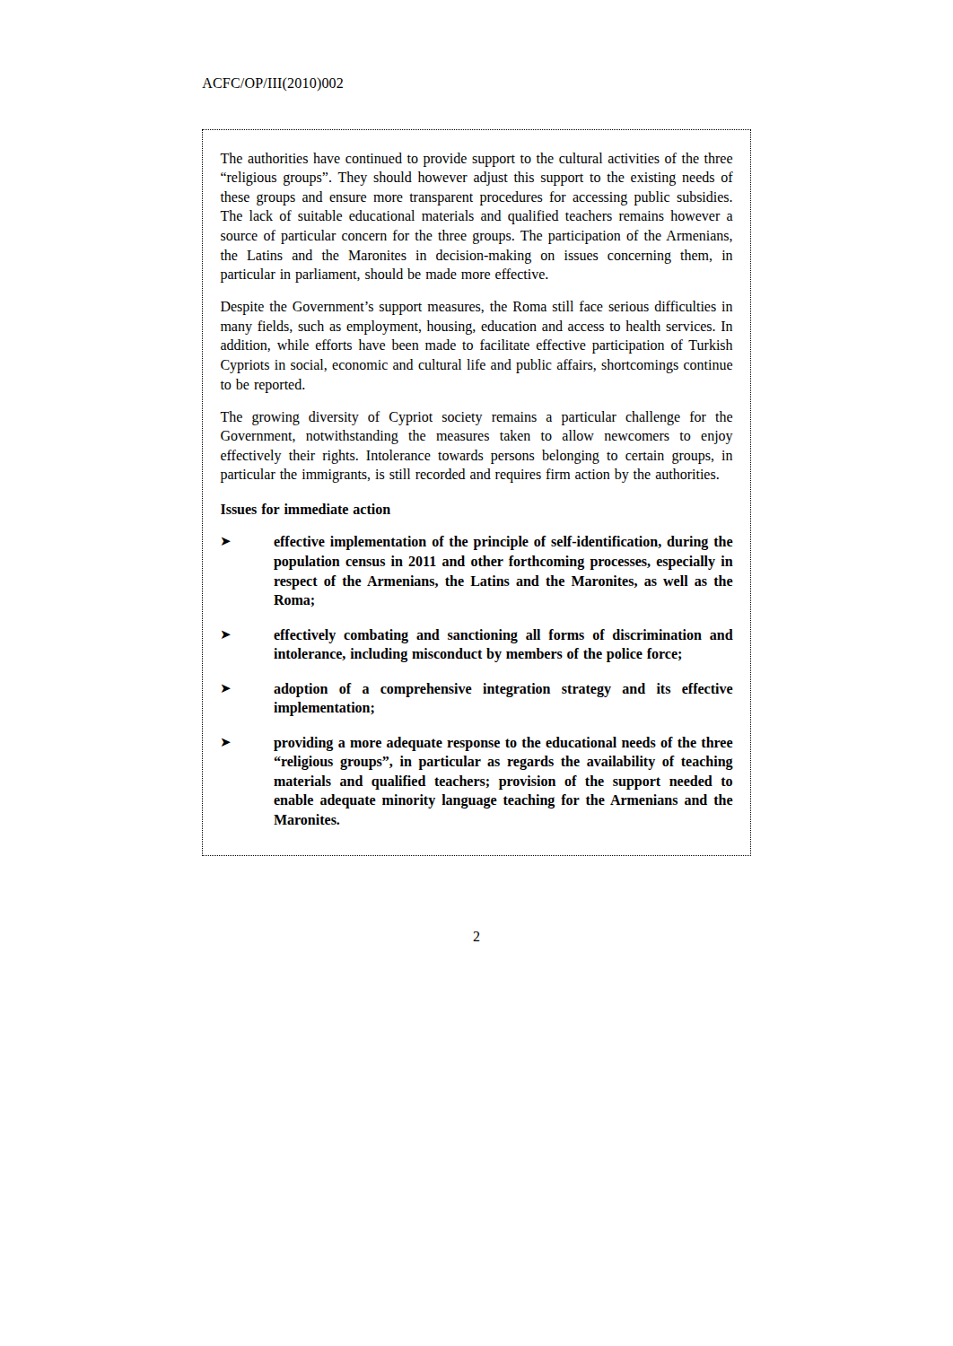ACFC/OP/III(2010)002
The authorities have continued to provide support to the cultural activities of the three “religious groups”. They should however adjust this support to the existing needs of these groups and ensure more transparent procedures for accessing public subsidies. The lack of suitable educational materials and qualified teachers remains however a source of particular concern for the three groups. The participation of the Armenians, the Latins and the Maronites in decision-making on issues concerning them, in particular in parliament, should be made more effective.
Despite the Government’s support measures, the Roma still face serious difficulties in many fields, such as employment, housing, education and access to health services. In addition, while efforts have been made to facilitate effective participation of Turkish Cypriots in social, economic and cultural life and public affairs, shortcomings continue to be reported.
The growing diversity of Cypriot society remains a particular challenge for the Government, notwithstanding the measures taken to allow newcomers to enjoy effectively their rights. Intolerance towards persons belonging to certain groups, in particular the immigrants, is still recorded and requires firm action by the authorities.
Issues for immediate action
➤ effective implementation of the principle of self-identification, during the population census in 2011 and other forthcoming processes, especially in respect of the Armenians, the Latins and the Maronites, as well as the Roma;
➤ effectively combating and sanctioning all forms of discrimination and intolerance, including misconduct by members of the police force;
➤ adoption of a comprehensive integration strategy and its effective implementation;
➤ providing a more adequate response to the educational needs of the three “religious groups”, in particular as regards the availability of teaching materials and qualified teachers; provision of the support needed to enable adequate minority language teaching for the Armenians and the Maronites.
2